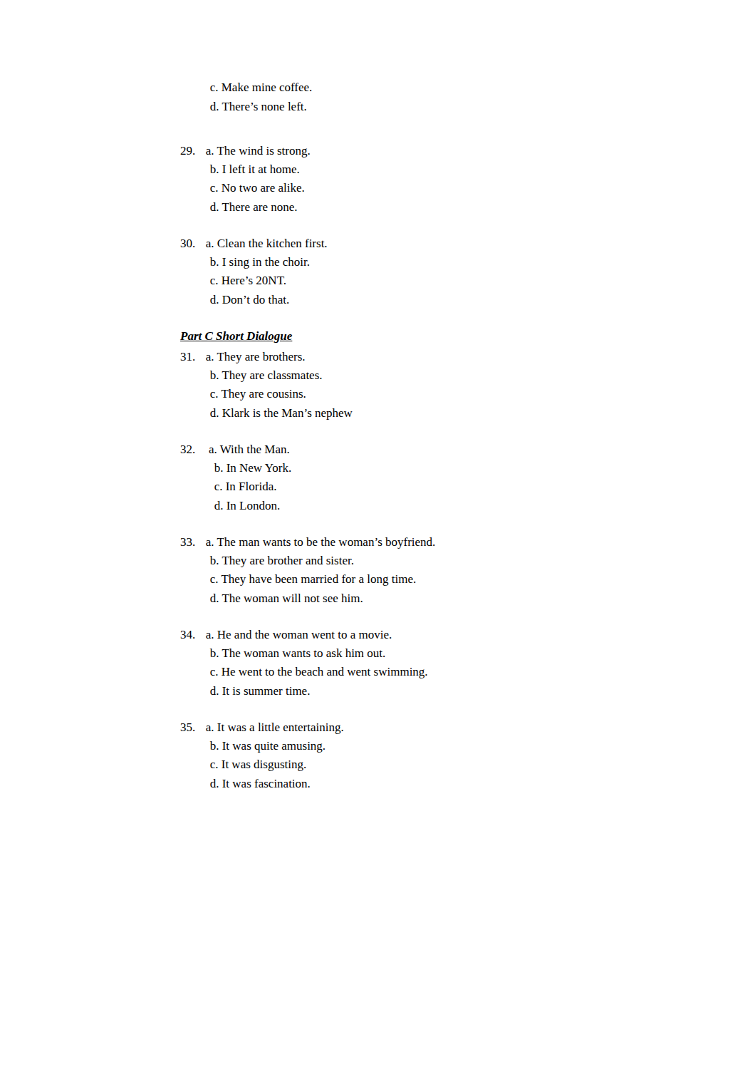c. Make mine coffee.
d. There’s none left.
29. a. The wind is strong.
b. I left it at home.
c. No two are alike.
d. There are none.
30. a. Clean the kitchen first.
b. I sing in the choir.
c. Here’s 20NT.
d. Don’t do that.
Part C Short Dialogue
31. a. They are brothers.
b. They are classmates.
c. They are cousins.
d. Klark is the Man’s nephew
32. a. With the Man.
b. In New York.
c. In Florida.
d. In London.
33. a. The man wants to be the woman’s boyfriend.
b. They are brother and sister.
c. They have been married for a long time.
d. The woman will not see him.
34. a. He and the woman went to a movie.
b. The woman wants to ask him out.
c. He went to the beach and went swimming.
d. It is summer time.
35. a. It was a little entertaining.
b. It was quite amusing.
c. It was disgusting.
d. It was fascination.